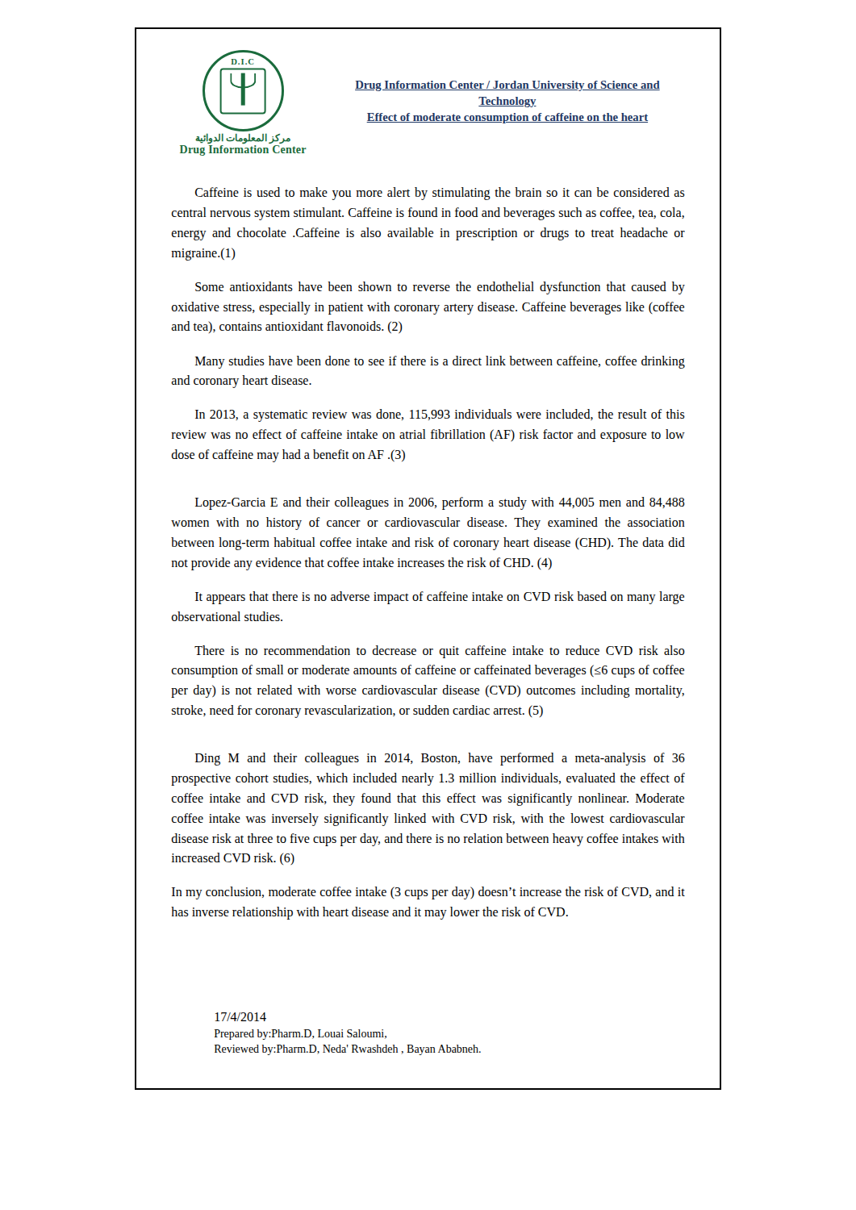مركز المعلومات الدوائية
Drug Information Center
Drug Information Center / Jordan University of Science and Technology
Effect of moderate consumption of caffeine on the heart
Caffeine is used to make you more alert by stimulating the brain so it can be considered as central nervous system stimulant. Caffeine is found in food and beverages such as coffee, tea, cola, energy and chocolate .Caffeine is also available in prescription or drugs to treat headache or migraine.(1)
Some antioxidants have been shown to reverse the endothelial dysfunction that caused by oxidative stress, especially in patient with coronary artery disease. Caffeine beverages like (coffee and tea), contains antioxidant flavonoids. (2)
Many studies have been done to see if there is a direct link between caffeine, coffee drinking and coronary heart disease.
In 2013, a systematic review was done, 115,993 individuals were included, the result of this review was no effect of caffeine intake on atrial fibrillation (AF) risk factor and exposure to low dose of caffeine may had a benefit on AF .(3)
Lopez-Garcia E and their colleagues in 2006, perform a study with 44,005 men and 84,488 women with no history of cancer or cardiovascular disease. They examined the association between long-term habitual coffee intake and risk of coronary heart disease (CHD). The data did not provide any evidence that coffee intake increases the risk of CHD. (4)
It appears that there is no adverse impact of caffeine intake on CVD risk based on many large observational studies.
There is no recommendation to decrease or quit caffeine intake to reduce CVD risk also consumption of small or moderate amounts of caffeine or caffeinated beverages (≤6 cups of coffee per day) is not related with worse cardiovascular disease (CVD) outcomes including mortality, stroke, need for coronary revascularization, or sudden cardiac arrest. (5)
Ding M and their colleagues in 2014, Boston, have performed a meta-analysis of 36 prospective cohort studies, which included nearly 1.3 million individuals, evaluated the effect of coffee intake and CVD risk, they found that this effect was significantly nonlinear. Moderate coffee intake was inversely significantly linked with CVD risk, with the lowest cardiovascular disease risk at three to five cups per day, and there is no relation between heavy coffee intakes with increased CVD risk. (6)
In my conclusion, moderate coffee intake (3 cups per day) doesn’t increase the risk of CVD, and it has inverse relationship with heart disease and it may lower the risk of CVD.
17/4/2014
Prepared by:Pharm.D, Louai Saloumi,
Reviewed by:Pharm.D, Neda' Rwashdeh , Bayan Ababneh.